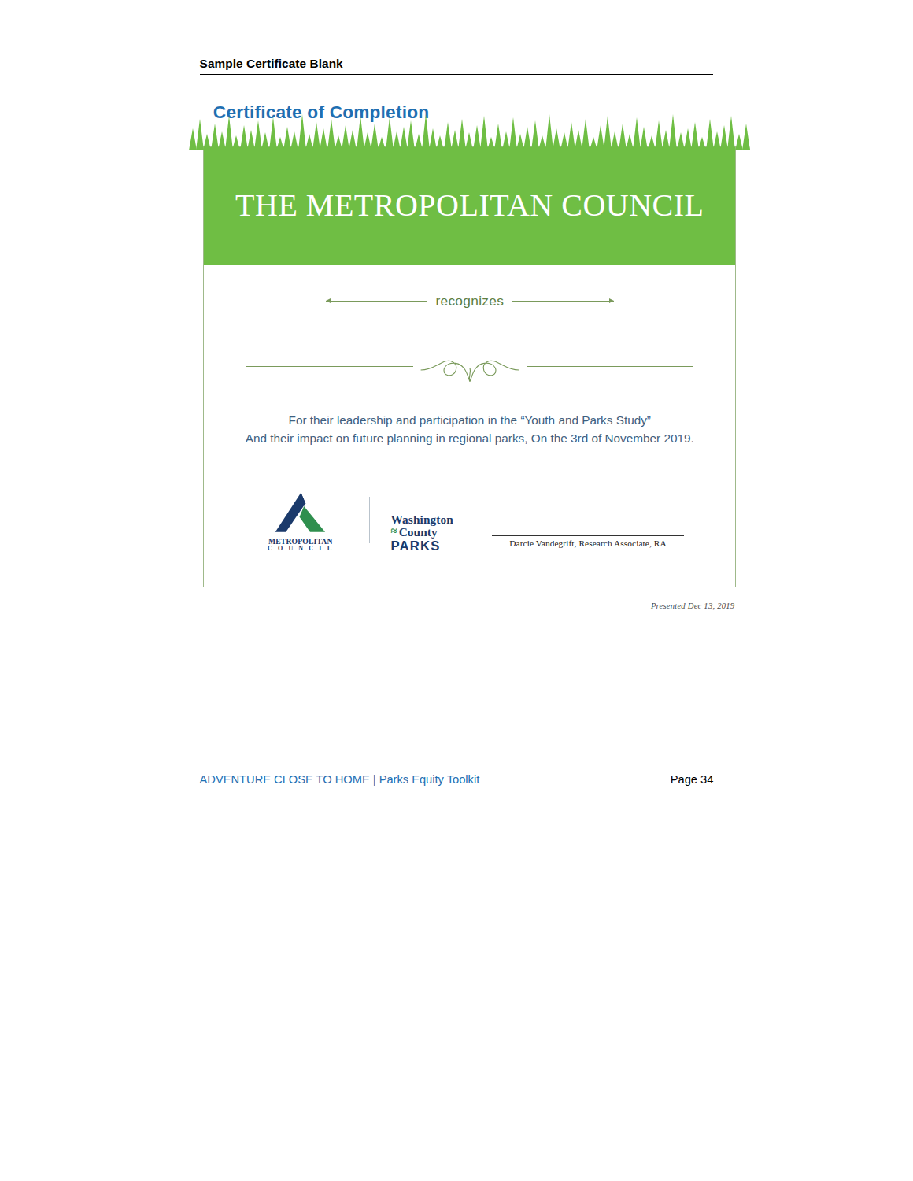Sample Certificate Blank
Certificate of Completion
THE METROPOLITAN COUNCIL
recognizes
For their leadership and participation in the “Youth and Parks Study” And their impact on future planning in regional parks, On the 3rd of November 2019.
METROPOLITANC O U N C I L
Washington
≈County
PARKS
Darcie Vandegrift, Research Associate, RA
Presented Dec 13, 2019
ADVENTURE CLOSE TO HOME | Parks Equity Toolkit
Page 34